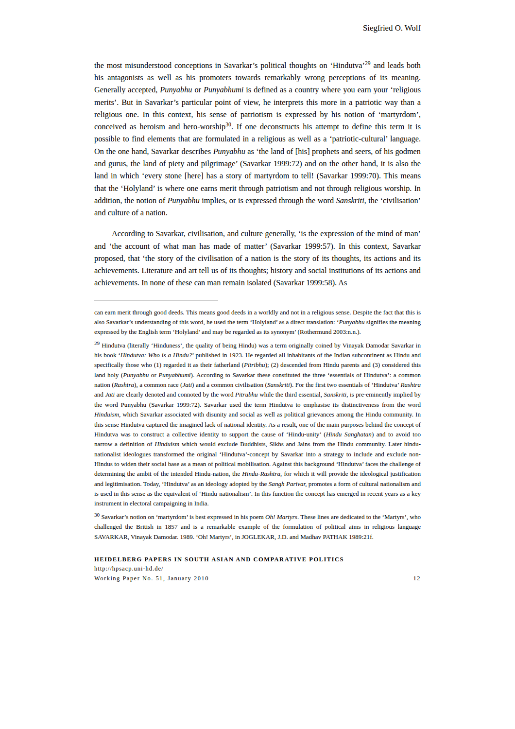Siegfried O. Wolf
the most misunderstood conceptions in Savarkar’s political thoughts on ‘Hindutva’29 and leads both his antagonists as well as his promoters towards remarkably wrong perceptions of its meaning. Generally accepted, Punyabhu or Punyabhumi is defined as a country where you earn your ‘religious merits’. But in Savarkar’s particular point of view, he interprets this more in a patriotic way than a religious one. In this context, his sense of patriotism is expressed by his notion of ‘martyrdom’, conceived as heroism and hero-worship30. If one deconstructs his attempt to define this term it is possible to find elements that are formulated in a religious as well as a ‘patriotic-cultural’ language. On the one hand, Savarkar describes Punyabhu as ‘the land of [his] prophets and seers, of his godmen and gurus, the land of piety and pilgrimage’ (Savarkar 1999:72) and on the other hand, it is also the land in which ‘every stone [here] has a story of martyrdom to tell! (Savarkar 1999:70). This means that the ‘Holyland’ is where one earns merit through patriotism and not through religious worship. In addition, the notion of Punyabhu implies, or is expressed through the word Sanskriti, the ‘civilisation’ and culture of a nation.
According to Savarkar, civilisation, and culture generally, ‘is the expression of the mind of man’ and ‘the account of what man has made of matter’ (Savarkar 1999:57). In this context, Savarkar proposed, that ‘the story of the civilisation of a nation is the story of its thoughts, its actions and its achievements. Literature and art tell us of its thoughts; history and social institutions of its actions and achievements. In none of these can man remain isolated (Savarkar 1999:58). As
can earn merit through good deeds. This means good deeds in a worldly and not in a religious sense. Despite the fact that this is also Savarkar’s understanding of this word, he used the term ‘Holyland’ as a direct translation: ‘Punyabhu signifies the meaning expressed by the English term ‘Holyland’ and may be regarded as its synonym’ (Rothermund 2003:n.n.).
29 Hindutva (literally ‘Hinduness’, the quality of being Hindu) was a term originally coined by Vinayak Damodar Savarkar in his book ‘Hindutva: Who is a Hindu?’ published in 1923. He regarded all inhabitants of the Indian subcontinent as Hindu and specifically those who (1) regarded it as their fatherland (Pitribhu); (2) descended from Hindu parents and (3) considered this land holy (Punyabhu or Punyabhumi). According to Savarkar these constituted the three ‘essentials of Hindutva’: a common nation (Rashtra), a common race (Jati) and a common civilisation (Sanskriti). For the first two essentials of ‘Hindutva’ Rashtra and Jati are clearly denoted and connoted by the word Pitrubhu while the third essential, Sanskriti, is pre-eminently implied by the word Punyabhu (Savarkar 1999:72). Savarkar used the term Hindutva to emphasise its distinctiveness from the word Hinduism, which Savarkar associated with disunity and social as well as political grievances among the Hindu community. In this sense Hindutva captured the imagined lack of national identity. As a result, one of the main purposes behind the concept of Hindutva was to construct a collective identity to support the cause of ‘Hindu-unity’ (Hindu Sanghatan) and to avoid too narrow a definition of Hinduism which would exclude Buddhists, Sikhs and Jains from the Hindu community. Later hindu-nationalist ideologues transformed the original ‘Hindutva’-concept by Savarkar into a strategy to include and exclude non-Hindus to widen their social base as a mean of political mobilisation. Against this background ‘Hindutva’ faces the challenge of determining the ambit of the intended Hindu-nation, the Hindu-Rashtra, for which it will provide the ideological justification and legitimisation. Today, ‘Hindutva’ as an ideology adopted by the Sangh Parivar, promotes a form of cultural nationalism and is used in this sense as the equivalent of ‘Hindu-nationalism’. In this function the concept has emerged in recent years as a key instrument in electoral campaigning in India.
30 Savarkar’s notion on ‘martyrdom’ is best expressed in his poem Oh! Martyrs. These lines are dedicated to the ‘Martyrs’, who challenged the British in 1857 and is a remarkable example of the formulation of political aims in religious language SAVARKAR, Vinayak Damodar. 1989. ‘Oh! Martyrs’, in JOGLEKAR, J.D. and Madhav PATHAK 1989:21f.
HEIDELBERG PAPERS IN SOUTH ASIAN AND COMPARATIVE POLITICS
http://hpsacp.uni-hd.de/
Working Paper No. 51, January 201012